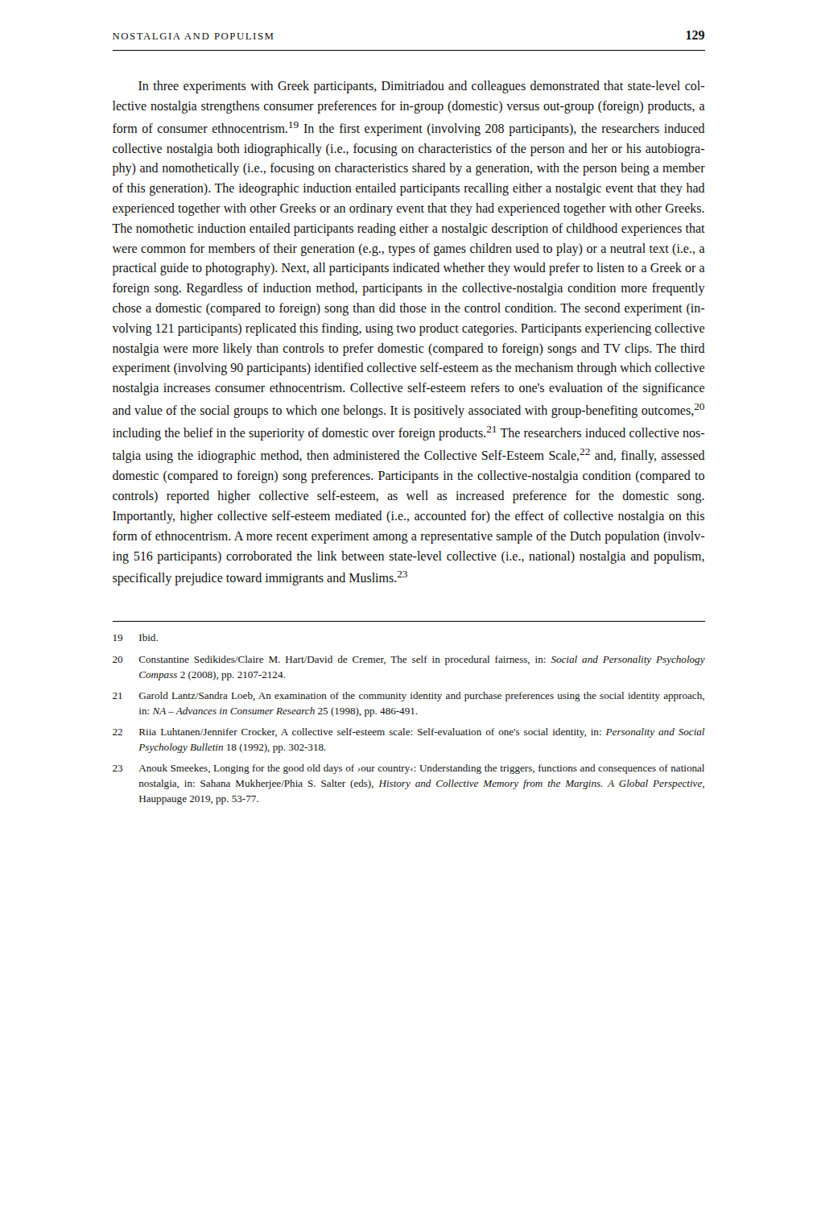Nostalgia and Populism 129
In three experiments with Greek participants, Dimitriadou and colleagues demonstrated that state-level collective nostalgia strengthens consumer preferences for in-group (domestic) versus out-group (foreign) products, a form of consumer ethnocentrism.19 In the first experiment (involving 208 participants), the researchers induced collective nostalgia both idiographically (i.e., focusing on characteristics of the person and her or his autobiography) and nomothetically (i.e., focusing on characteristics shared by a generation, with the person being a member of this generation). The ideographic induction entailed participants recalling either a nostalgic event that they had experienced together with other Greeks or an ordinary event that they had experienced together with other Greeks. The nomothetic induction entailed participants reading either a nostalgic description of childhood experiences that were common for members of their generation (e.g., types of games children used to play) or a neutral text (i.e., a practical guide to photography). Next, all participants indicated whether they would prefer to listen to a Greek or a foreign song. Regardless of induction method, participants in the collective-nostalgia condition more frequently chose a domestic (compared to foreign) song than did those in the control condition. The second experiment (involving 121 participants) replicated this finding, using two product categories. Participants experiencing collective nostalgia were more likely than controls to prefer domestic (compared to foreign) songs and TV clips. The third experiment (involving 90 participants) identified collective self-esteem as the mechanism through which collective nostalgia increases consumer ethnocentrism. Collective self-esteem refers to one's evaluation of the significance and value of the social groups to which one belongs. It is positively associated with group-benefiting outcomes,20 including the belief in the superiority of domestic over foreign products.21 The researchers induced collective nostalgia using the idiographic method, then administered the Collective Self-Esteem Scale,22 and, finally, assessed domestic (compared to foreign) song preferences. Participants in the collective-nostalgia condition (compared to controls) reported higher collective self-esteem, as well as increased preference for the domestic song. Importantly, higher collective self-esteem mediated (i.e., accounted for) the effect of collective nostalgia on this form of ethnocentrism. A more recent experiment among a representative sample of the Dutch population (involving 516 participants) corroborated the link between state-level collective (i.e., national) nostalgia and populism, specifically prejudice toward immigrants and Muslims.23
19 Ibid.
20 Constantine Sedikides/Claire M. Hart/David de Cremer, The self in procedural fairness, in: Social and Personality Psychology Compass 2 (2008), pp. 2107-2124.
21 Garold Lantz/Sandra Loeb, An examination of the community identity and purchase preferences using the social identity approach, in: NA – Advances in Consumer Research 25 (1998), pp. 486-491.
22 Riia Luhtanen/Jennifer Crocker, A collective self-esteem scale: Self-evaluation of one's social identity, in: Personality and Social Psychology Bulletin 18 (1992), pp. 302-318.
23 Anouk Smeekes, Longing for the good old days of ›our country‹: Understanding the triggers, functions and consequences of national nostalgia, in: Sahana Mukherjee/Phia S. Salter (eds), History and Collective Memory from the Margins. A Global Perspective, Hauppauge 2019, pp. 53-77.